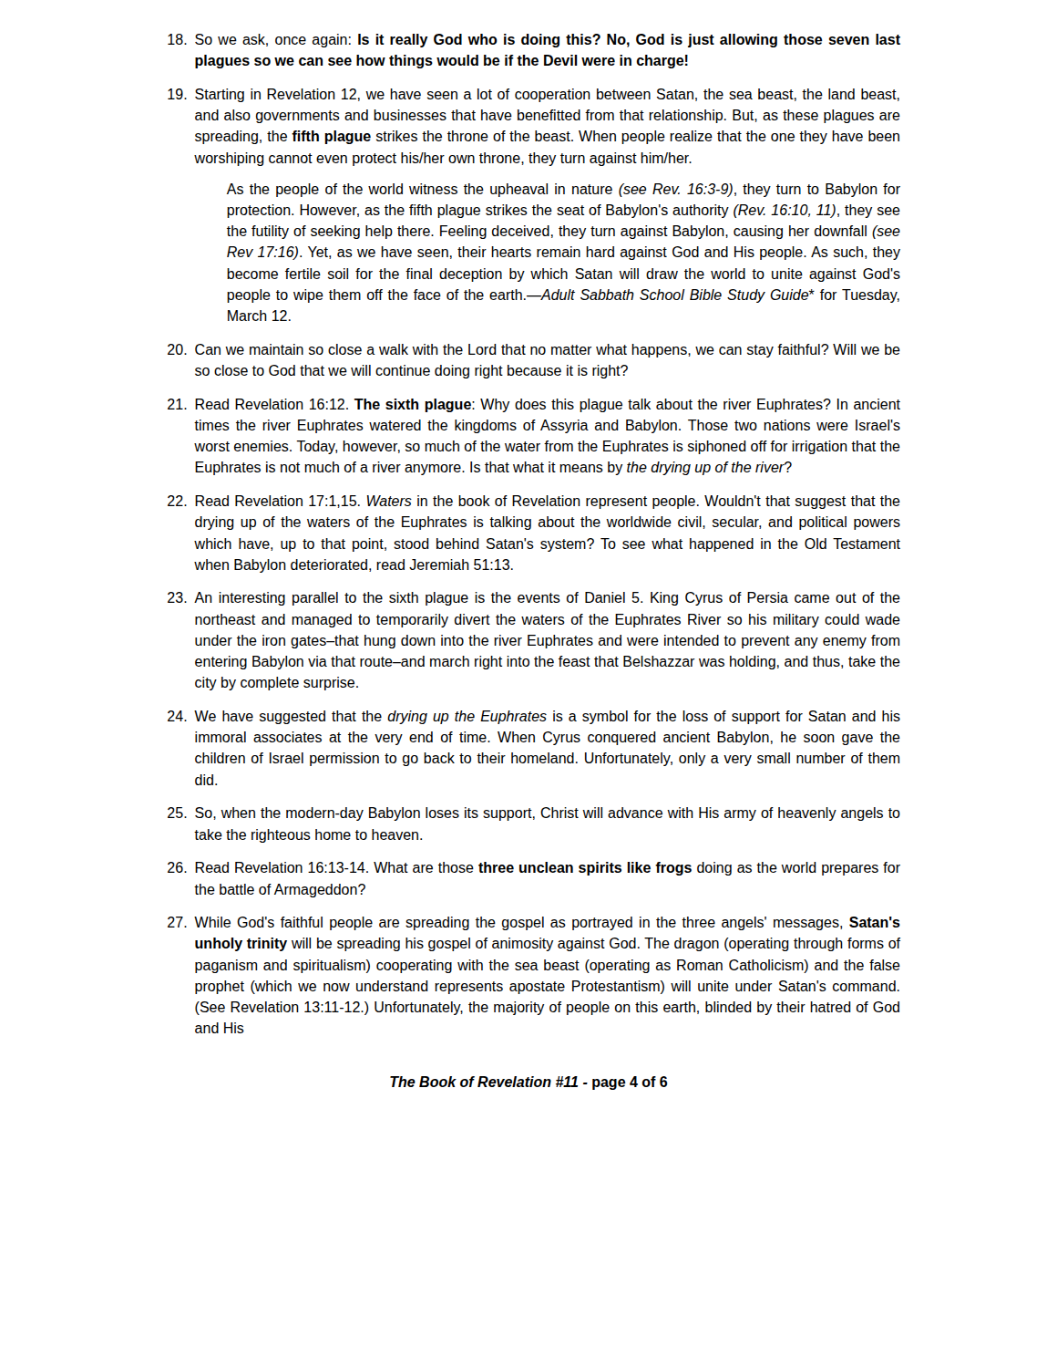18. So we ask, once again: Is it really God who is doing this? No, God is just allowing those seven last plagues so we can see how things would be if the Devil were in charge!
19. Starting in Revelation 12, we have seen a lot of cooperation between Satan, the sea beast, the land beast, and also governments and businesses that have benefitted from that relationship. But, as these plagues are spreading, the fifth plague strikes the throne of the beast. When people realize that the one they have been worshiping cannot even protect his/her own throne, they turn against him/her.
As the people of the world witness the upheaval in nature (see Rev. 16:3-9), they turn to Babylon for protection. However, as the fifth plague strikes the seat of Babylon's authority (Rev. 16:10, 11), they see the futility of seeking help there. Feeling deceived, they turn against Babylon, causing her downfall (see Rev 17:16). Yet, as we have seen, their hearts remain hard against God and His people. As such, they become fertile soil for the final deception by which Satan will draw the world to unite against God's people to wipe them off the face of the earth.—Adult Sabbath School Bible Study Guide* for Tuesday, March 12.
20. Can we maintain so close a walk with the Lord that no matter what happens, we can stay faithful? Will we be so close to God that we will continue doing right because it is right?
21. Read Revelation 16:12. The sixth plague: Why does this plague talk about the river Euphrates? In ancient times the river Euphrates watered the kingdoms of Assyria and Babylon. Those two nations were Israel's worst enemies. Today, however, so much of the water from the Euphrates is siphoned off for irrigation that the Euphrates is not much of a river anymore. Is that what it means by the drying up of the river?
22. Read Revelation 17:1,15. Waters in the book of Revelation represent people. Wouldn't that suggest that the drying up of the waters of the Euphrates is talking about the worldwide civil, secular, and political powers which have, up to that point, stood behind Satan's system? To see what happened in the Old Testament when Babylon deteriorated, read Jeremiah 51:13.
23. An interesting parallel to the sixth plague is the events of Daniel 5. King Cyrus of Persia came out of the northeast and managed to temporarily divert the waters of the Euphrates River so his military could wade under the iron gates–that hung down into the river Euphrates and were intended to prevent any enemy from entering Babylon via that route–and march right into the feast that Belshazzar was holding, and thus, take the city by complete surprise.
24. We have suggested that the drying up the Euphrates is a symbol for the loss of support for Satan and his immoral associates at the very end of time. When Cyrus conquered ancient Babylon, he soon gave the children of Israel permission to go back to their homeland. Unfortunately, only a very small number of them did.
25. So, when the modern-day Babylon loses its support, Christ will advance with His army of heavenly angels to take the righteous home to heaven.
26. Read Revelation 16:13-14. What are those three unclean spirits like frogs doing as the world prepares for the battle of Armageddon?
27. While God's faithful people are spreading the gospel as portrayed in the three angels' messages, Satan's unholy trinity will be spreading his gospel of animosity against God. The dragon (operating through forms of paganism and spiritualism) cooperating with the sea beast (operating as Roman Catholicism) and the false prophet (which we now understand represents apostate Protestantism) will unite under Satan's command. (See Revelation 13:11-12.) Unfortunately, the majority of people on this earth, blinded by their hatred of God and His
The Book of Revelation #11 - page 4 of 6